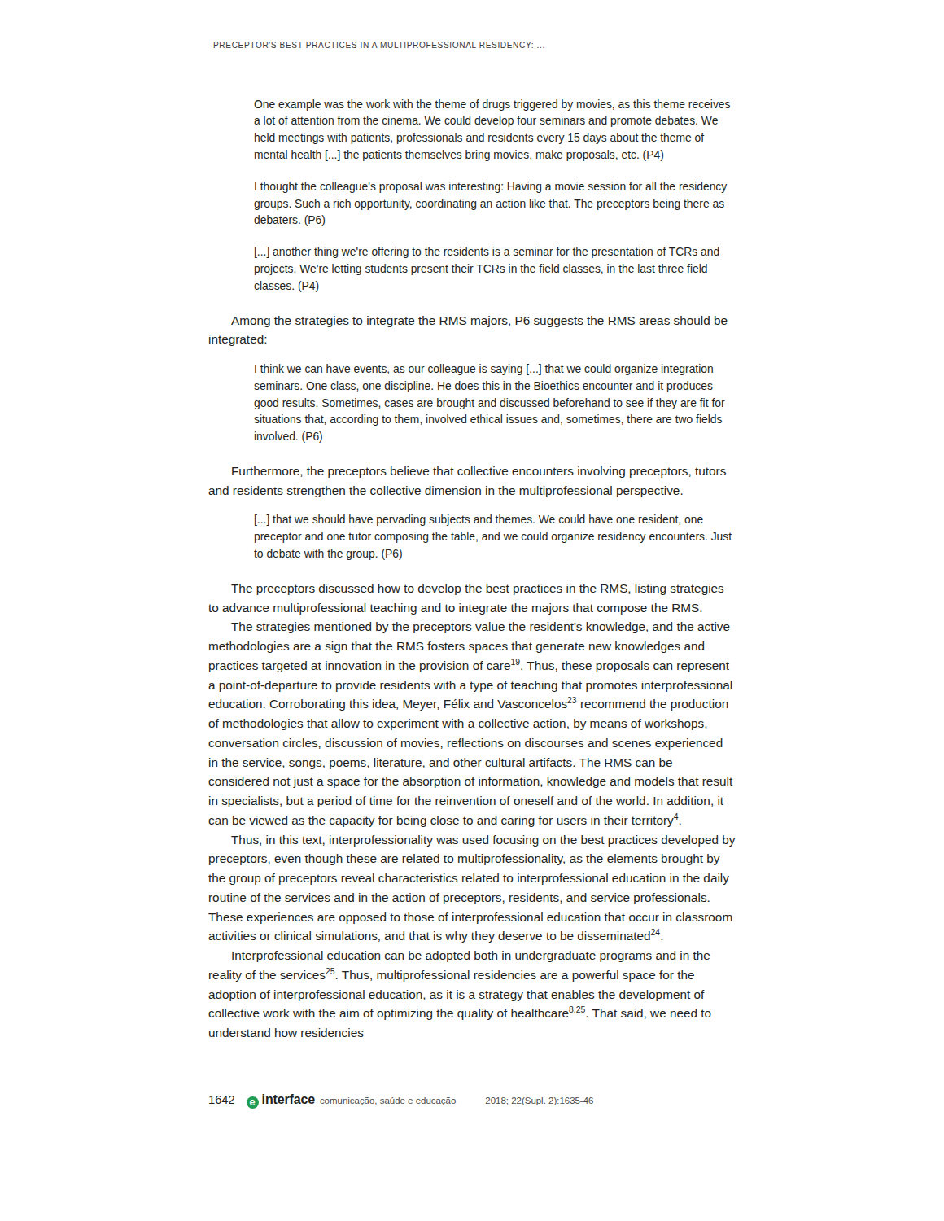Preceptor's best practices in a multiprofessional residency: ...
One example was the work with the theme of drugs triggered by movies, as this theme receives a lot of attention from the cinema. We could develop four seminars and promote debates. We held meetings with patients, professionals and residents every 15 days about the theme of mental health [...] the patients themselves bring movies, make proposals, etc. (P4)
I thought the colleague's proposal was interesting: Having a movie session for all the residency groups. Such a rich opportunity, coordinating an action like that. The preceptors being there as debaters. (P6)
[...] another thing we're offering to the residents is a seminar for the presentation of TCRs and projects. We're letting students present their TCRs in the field classes, in the last three field classes. (P4)
Among the strategies to integrate the RMS majors, P6 suggests the RMS areas should be integrated:
I think we can have events, as our colleague is saying [...] that we could organize integration seminars. One class, one discipline. He does this in the Bioethics encounter and it produces good results. Sometimes, cases are brought and discussed beforehand to see if they are fit for situations that, according to them, involved ethical issues and, sometimes, there are two fields involved. (P6)
Furthermore, the preceptors believe that collective encounters involving preceptors, tutors and residents strengthen the collective dimension in the multiprofessional perspective.
[...] that we should have pervading subjects and themes. We could have one resident, one preceptor and one tutor composing the table, and we could organize residency encounters. Just to debate with the group. (P6)
The preceptors discussed how to develop the best practices in the RMS, listing strategies to advance multiprofessional teaching and to integrate the majors that compose the RMS.
The strategies mentioned by the preceptors value the resident's knowledge, and the active methodologies are a sign that the RMS fosters spaces that generate new knowledges and practices targeted at innovation in the provision of care19. Thus, these proposals can represent a point-of-departure to provide residents with a type of teaching that promotes interprofessional education. Corroborating this idea, Meyer, Félix and Vasconcelos23 recommend the production of methodologies that allow to experiment with a collective action, by means of workshops, conversation circles, discussion of movies, reflections on discourses and scenes experienced in the service, songs, poems, literature, and other cultural artifacts. The RMS can be considered not just a space for the absorption of information, knowledge and models that result in specialists, but a period of time for the reinvention of oneself and of the world. In addition, it can be viewed as the capacity for being close to and caring for users in their territory4.
Thus, in this text, interprofessionality was used focusing on the best practices developed by preceptors, even though these are related to multiprofessionality, as the elements brought by the group of preceptors reveal characteristics related to interprofessional education in the daily routine of the services and in the action of preceptors, residents, and service professionals. These experiences are opposed to those of interprofessional education that occur in classroom activities or clinical simulations, and that is why they deserve to be disseminated24.
Interprofessional education can be adopted both in undergraduate programs and in the reality of the services25. Thus, multiprofessional residencies are a powerful space for the adoption of interprofessional education, as it is a strategy that enables the development of collective work with the aim of optimizing the quality of healthcare8,25. That said, we need to understand how residencies
1642 e interface comunicação, saúde e educação 2018; 22(Supl. 2):1635-46